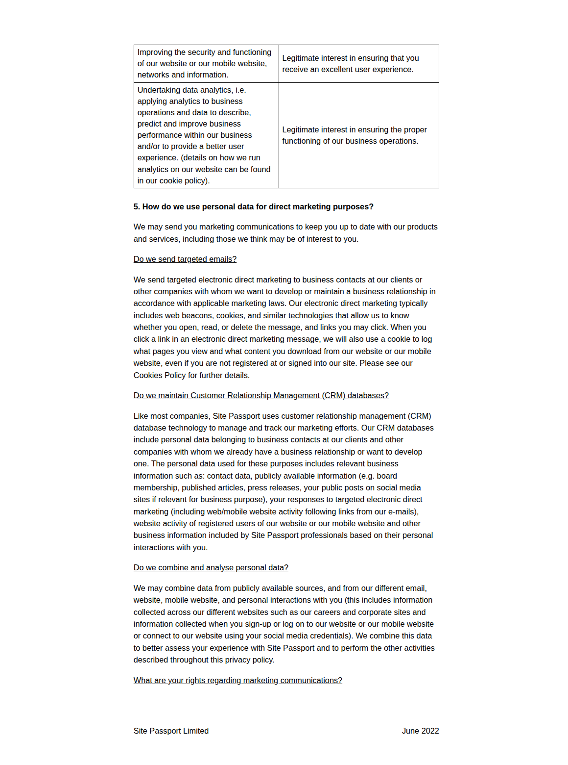| Improving the security and functioning of our website or our mobile website, networks and information. | Legitimate interest in ensuring that you receive an excellent user experience. |
| Undertaking data analytics, i.e. applying analytics to business operations and data to describe, predict and improve business performance within our business and/or to provide a better user experience. (details on how we run analytics on our website can be found in our cookie policy). | Legitimate interest in ensuring the proper functioning of our business operations. |
5. How do we use personal data for direct marketing purposes?
We may send you marketing communications to keep you up to date with our products and services, including those we think may be of interest to you.
Do we send targeted emails?
We send targeted electronic direct marketing to business contacts at our clients or other companies with whom we want to develop or maintain a business relationship in accordance with applicable marketing laws. Our electronic direct marketing typically includes web beacons, cookies, and similar technologies that allow us to know whether you open, read, or delete the message, and links you may click. When you click a link in an electronic direct marketing message, we will also use a cookie to log what pages you view and what content you download from our website or our mobile website, even if you are not registered at or signed into our site. Please see our Cookies Policy for further details.
Do we maintain Customer Relationship Management (CRM) databases?
Like most companies, Site Passport uses customer relationship management (CRM) database technology to manage and track our marketing efforts. Our CRM databases include personal data belonging to business contacts at our clients and other companies with whom we already have a business relationship or want to develop one. The personal data used for these purposes includes relevant business information such as: contact data, publicly available information (e.g. board membership, published articles, press releases, your public posts on social media sites if relevant for business purpose), your responses to targeted electronic direct marketing (including web/mobile website activity following links from our e-mails), website activity of registered users of our website or our mobile website and other business information included by Site Passport professionals based on their personal interactions with you.
Do we combine and analyse personal data?
We may combine data from publicly available sources, and from our different email, website, mobile website, and personal interactions with you (this includes information collected across our different websites such as our careers and corporate sites and information collected when you sign-up or log on to our website or our mobile website or connect to our website using your social media credentials). We combine this data to better assess your experience with Site Passport and to perform the other activities described throughout this privacy policy.
What are your rights regarding marketing communications?
Site Passport Limited
June 2022